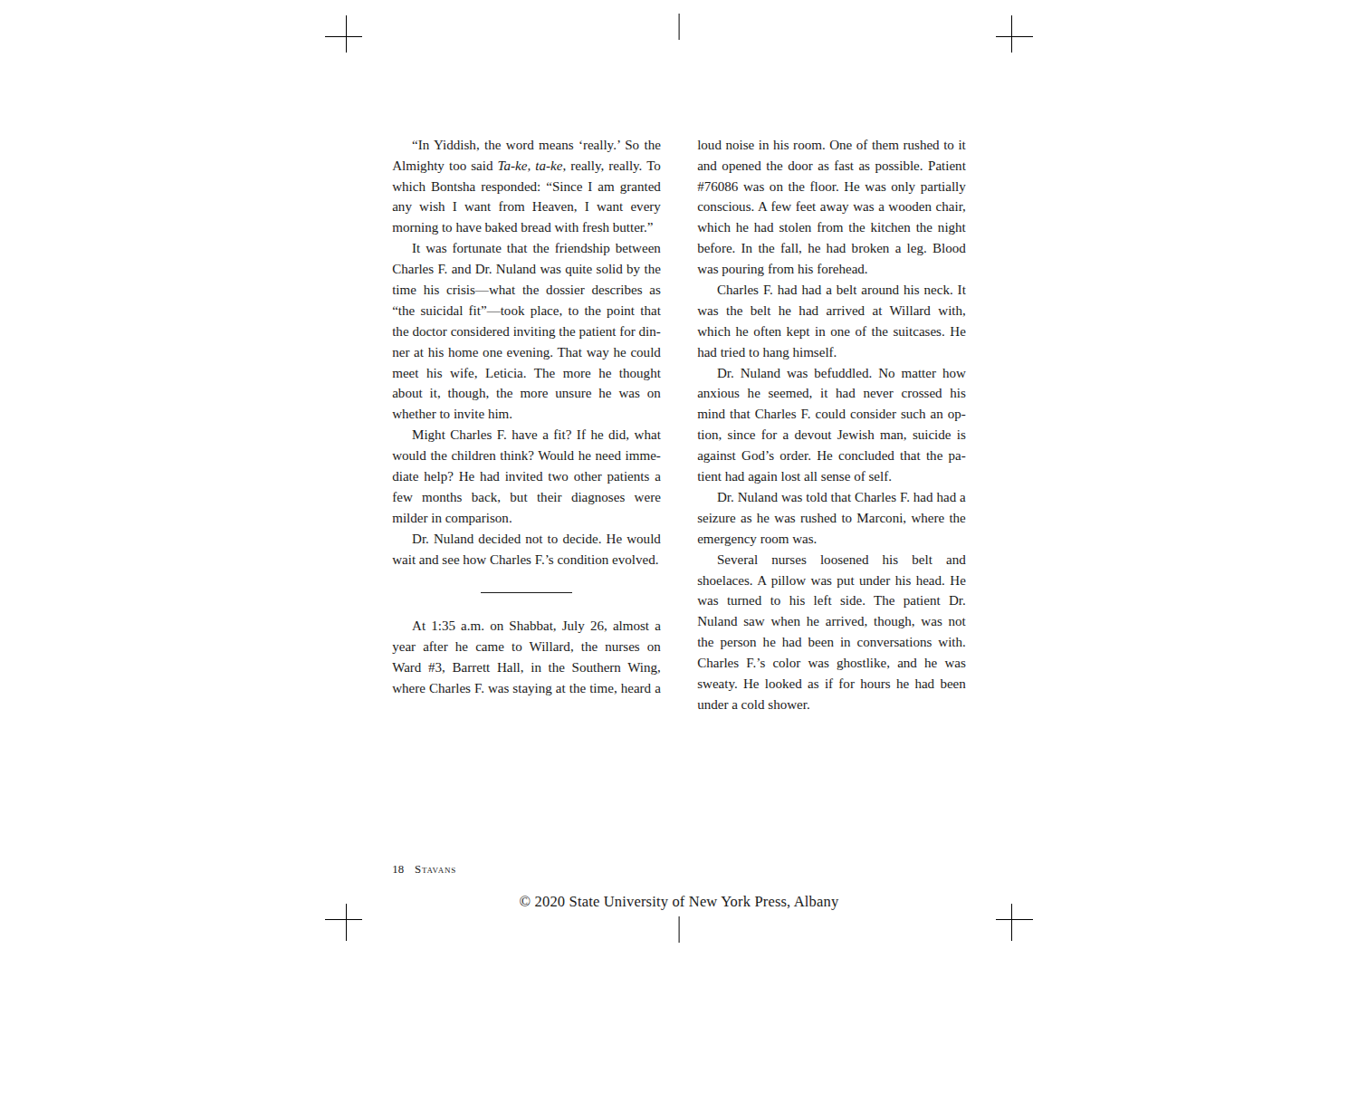“In Yiddish, the word means ‘really.’ So the Almighty too said Ta-ke, ta-ke, really, really. To which Bontsha responded: “Since I am granted any wish I want from Heaven, I want every morning to have baked bread with fresh butter.”
It was fortunate that the friendship between Charles F. and Dr. Nuland was quite solid by the time his crisis—what the dossier describes as “the suicidal fit”—took place, to the point that the doctor considered inviting the patient for dinner at his home one evening. That way he could meet his wife, Leticia. The more he thought about it, though, the more unsure he was on whether to invite him.
Might Charles F. have a fit? If he did, what would the children think? Would he need immediate help? He had invited two other patients a few months back, but their diagnoses were milder in comparison.
Dr. Nuland decided not to decide. He would wait and see how Charles F.’s condition evolved.
At 1:35 a.m. on Shabbat, July 26, almost a year after he came to Willard, the nurses on Ward #3, Barrett Hall, in the Southern Wing, where Charles F. was staying at the time, heard a loud noise in his room. One of them rushed to it and opened the door as fast as possible. Patient #76086 was on the floor. He was only partially conscious. A few feet away was a wooden chair, which he had stolen from the kitchen the night before. In the fall, he had broken a leg. Blood was pouring from his forehead.
Charles F. had had a belt around his neck. It was the belt he had arrived at Willard with, which he often kept in one of the suitcases. He had tried to hang himself.
Dr. Nuland was befuddled. No matter how anxious he seemed, it had never crossed his mind that Charles F. could consider such an option, since for a devout Jewish man, suicide is against God’s order. He concluded that the patient had again lost all sense of self.
Dr. Nuland was told that Charles F. had had a seizure as he was rushed to Marconi, where the emergency room was.
Several nurses loosened his belt and shoelaces. A pillow was put under his head. He was turned to his left side. The patient Dr. Nuland saw when he arrived, though, was not the person he had been in conversations with. Charles F.’s color was ghostlike, and he was sweaty. He looked as if for hours he had been under a cold shower.
18 Stavans
© 2020 State University of New York Press, Albany